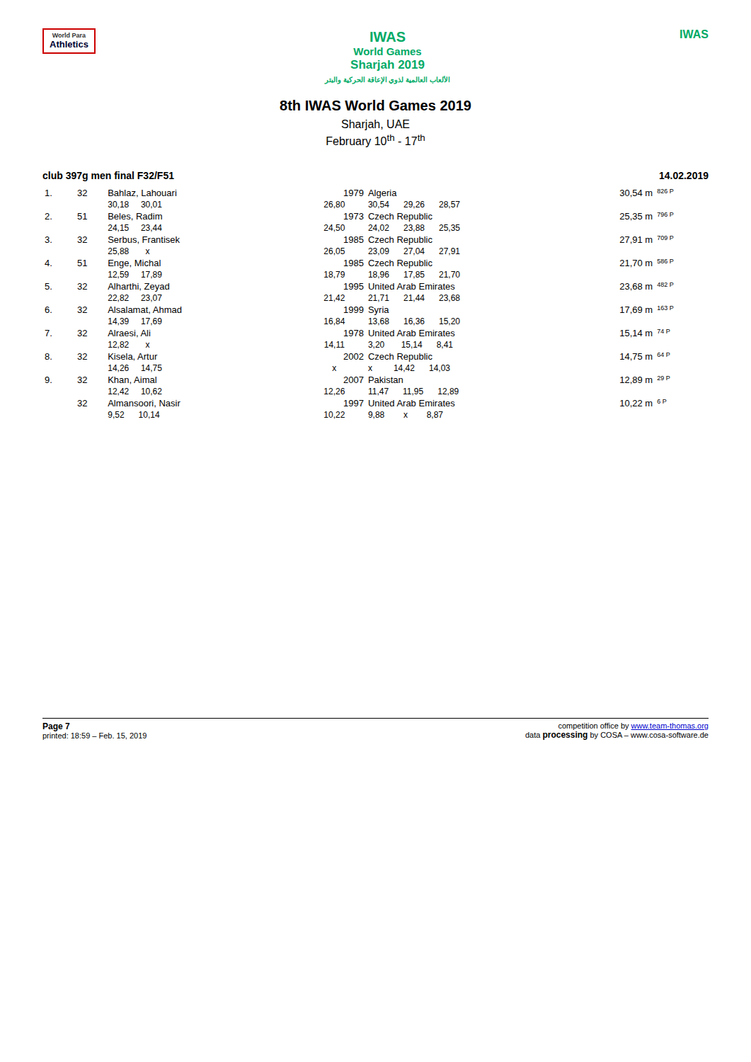World Para Athletics
IWAS
World Games
Sharjah 2019
الألعاب العالمية لذوي الإعاقة الحركية والبتر
IWAS
8th IWAS World Games 2019
Sharjah, UAE
February 10th - 17th
club 397g men final F32/F51 14.02.2019
| 1. | 32 | Bahlaz, Lahouari | 1979 | Algeria | 30,54 m | 826 P |
| | | 30,18 30,01 | 26,80 | 30,54 29,26 28,57 | | |
| 2. | 51 | Beles, Radim | 1973 | Czech Republic | 25,35 m | 796 P |
| | | 24,15 23,44 | 24,50 | 24,02 23,88 25,35 | | |
| 3. | 32 | Serbus, Frantisek | 1985 | Czech Republic | 27,91 m | 709 P |
| | | 25,88 x | 26,05 | 23,09 27,04 27,91 | | |
| 4. | 51 | Enge, Michal | 1985 | Czech Republic | 21,70 m | 586 P |
| | | 12,59 17,89 | 18,79 | 18,96 17,85 21,70 | | |
| 5. | 32 | Alharthi, Zeyad | 1995 | United Arab Emirates | 23,68 m | 482 P |
| | | 22,82 23,07 | 21,42 | 21,71 21,44 23,68 | | |
| 6. | 32 | Alsalamat, Ahmad | 1999 | Syria | 17,69 m | 163 P |
| | | 14,39 17,69 | 16,84 | 13,68 16,36 15,20 | | |
| 7. | 32 | Alraesi, Ali | 1978 | United Arab Emirates | 15,14 m | 74 P |
| | | 12,82 x | 14,11 | 3,20 15,14 8,41 | | |
| 8. | 32 | Kisela, Artur | 2002 | Czech Republic | 14,75 m | 64 P |
| | | 14,26 14,75 | x | x 14,42 14,03 | | |
| 9. | 32 | Khan, Aimal | 2007 | Pakistan | 12,89 m | 29 P |
| | | 12,42 10,62 | 12,26 | 11,47 11,95 12,89 | | |
| | 32 | Almansoori, Nasir | 1997 | United Arab Emirates | 10,22 m | 6 P |
| | | 9,52 10,14 | 10,22 | 9,88 x 8,87 | | |
Page 7
printed: 18:59 – Feb. 15, 2019
competition office by www.team-thomas.org
data processing by COSA – www.cosa-software.de